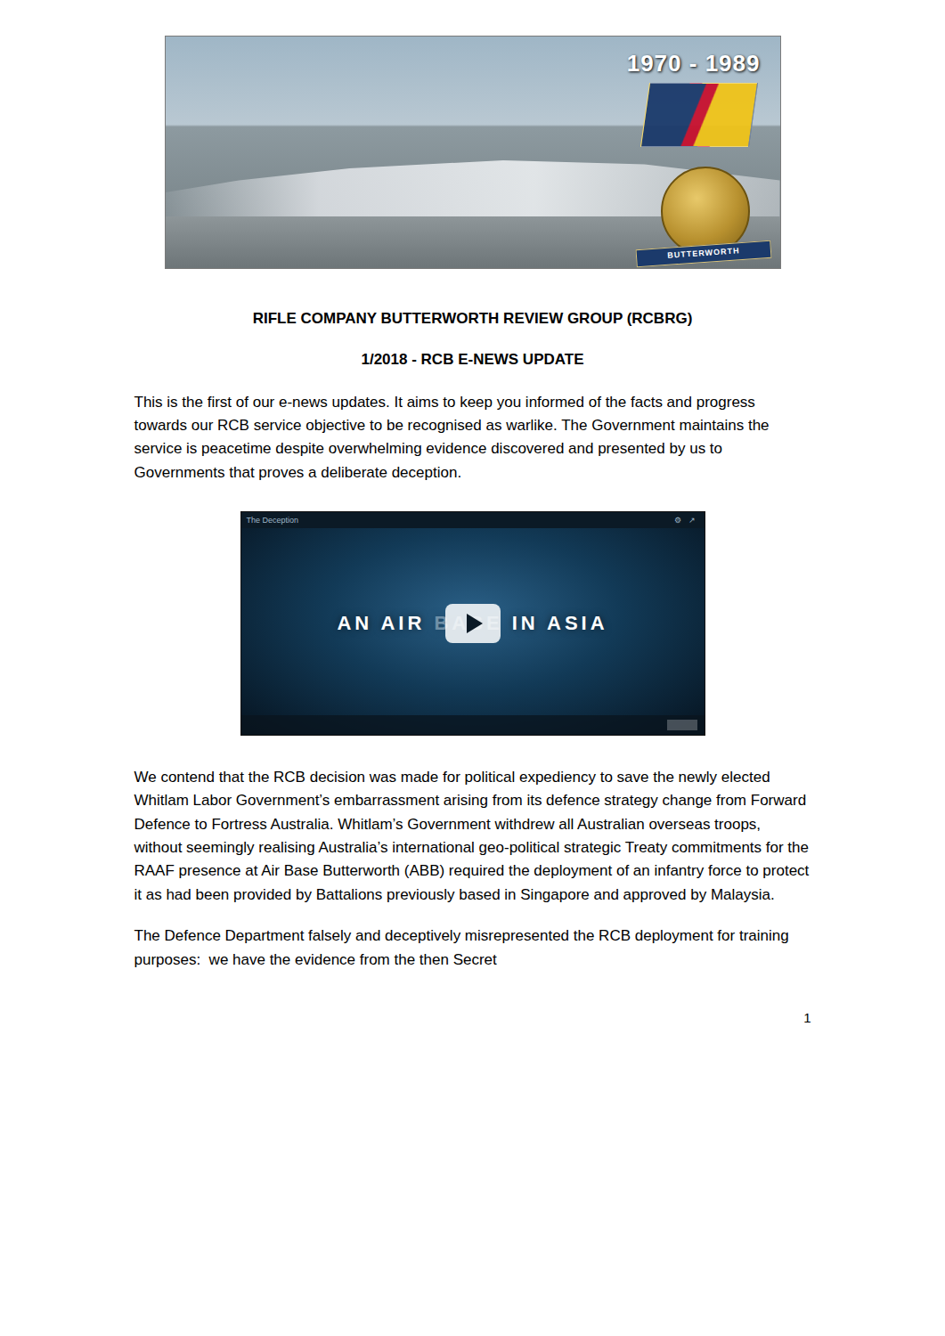1970 - 1989
BUTTERWORTH
RIFLE COMPANY BUTTERWORTH REVIEW GROUP (RCBRG) 1/2018 - RCB E-NEWS UPDATE
This is the first of our e-news updates. It aims to keep you informed of the facts and progress towards our RCB service objective to be recognised as warlike. The Government maintains the service is peacetime despite overwhelming evidence discovered and presented by us to Governments that proves a deliberate deception.
The Deception⚙ ↗
AN AIR BASE IN ASIA
We contend that the RCB decision was made for political expediency to save the newly elected Whitlam Labor Government’s embarrassment arising from its defence strategy change from Forward Defence to Fortress Australia. Whitlam’s Government withdrew all Australian overseas troops, without seemingly realising Australia’s international geo-political strategic Treaty commitments for the RAAF presence at Air Base Butterworth (ABB) required the deployment of an infantry force to protect it as had been provided by Battalions previously based in Singapore and approved by Malaysia.
The Defence Department falsely and deceptively misrepresented the RCB deployment for training purposes: we have the evidence from the then Secret
1